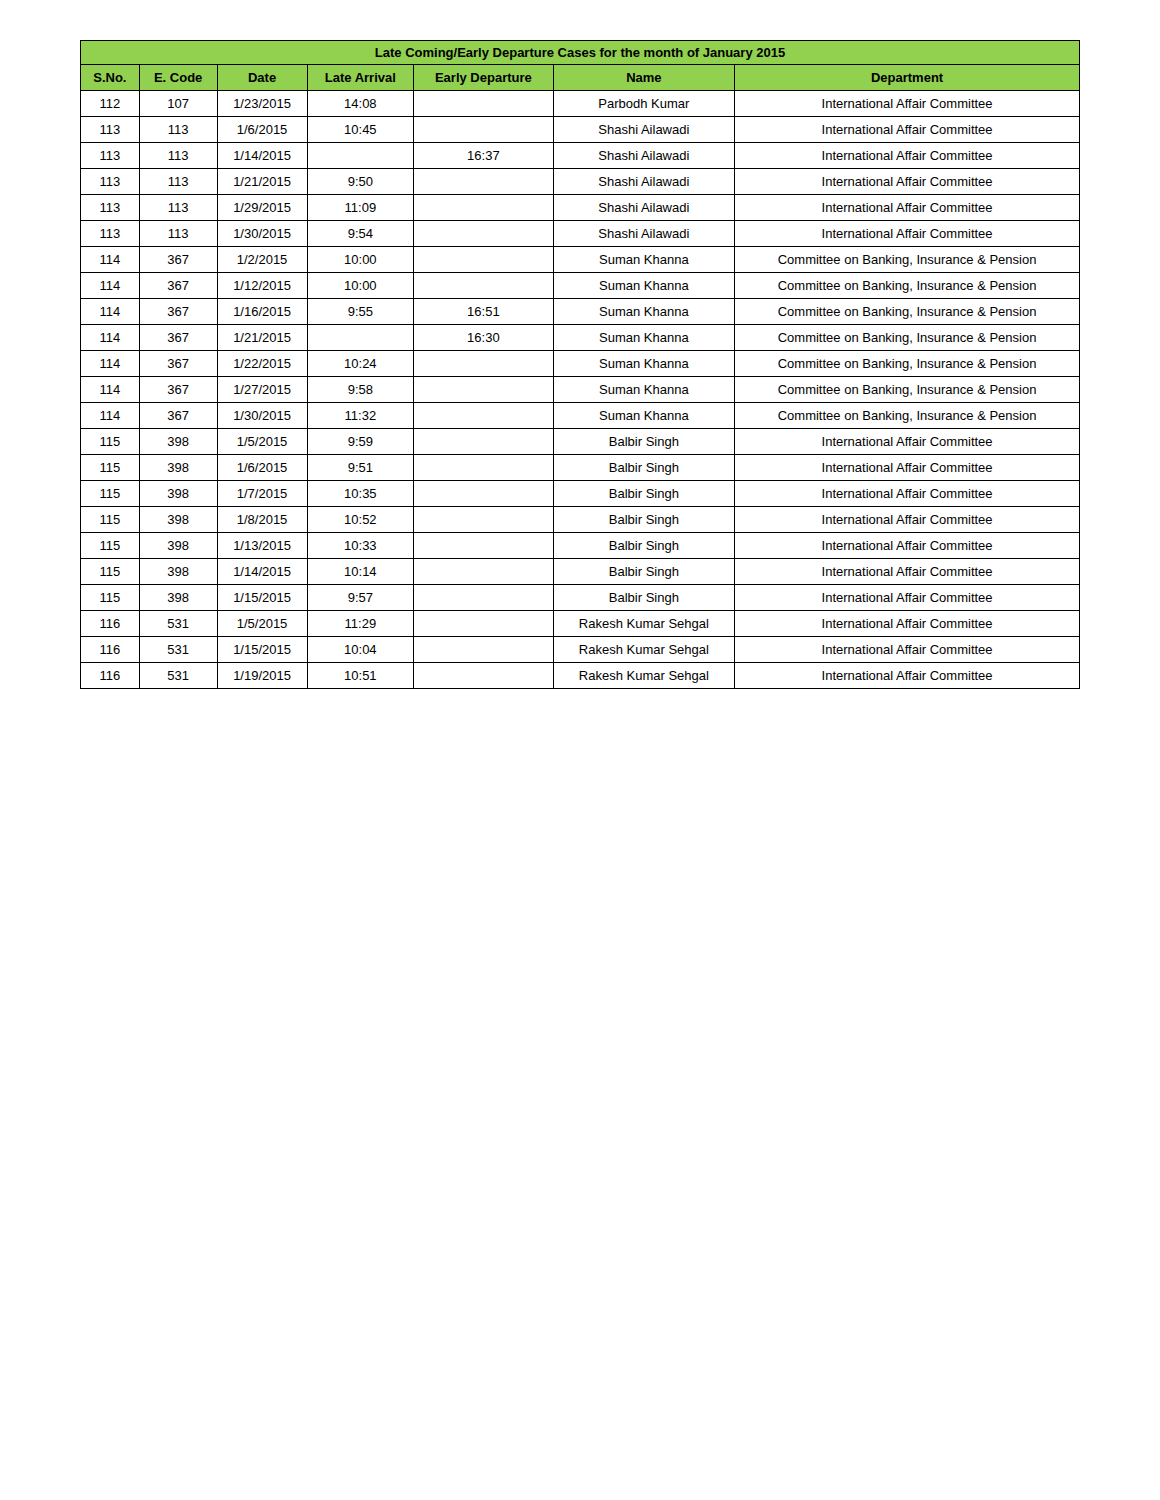Late Coming/Early Departure Cases for the month of January 2015
| S.No. | E. Code | Date | Late Arrival | Early Departure | Name | Department |
| --- | --- | --- | --- | --- | --- | --- |
| 112 | 107 | 1/23/2015 | 14:08 | | Parbodh Kumar | International Affair Committee |
| 113 | 113 | 1/6/2015 | 10:45 | | Shashi Ailawadi | International Affair Committee |
| 113 | 113 | 1/14/2015 | | 16:37 | Shashi Ailawadi | International Affair Committee |
| 113 | 113 | 1/21/2015 | 9:50 | | Shashi Ailawadi | International Affair Committee |
| 113 | 113 | 1/29/2015 | 11:09 | | Shashi Ailawadi | International Affair Committee |
| 113 | 113 | 1/30/2015 | 9:54 | | Shashi Ailawadi | International Affair Committee |
| 114 | 367 | 1/2/2015 | 10:00 | | Suman Khanna | Committee on Banking, Insurance & Pension |
| 114 | 367 | 1/12/2015 | 10:00 | | Suman Khanna | Committee on Banking, Insurance & Pension |
| 114 | 367 | 1/16/2015 | 9:55 | 16:51 | Suman Khanna | Committee on Banking, Insurance & Pension |
| 114 | 367 | 1/21/2015 | | 16:30 | Suman Khanna | Committee on Banking, Insurance & Pension |
| 114 | 367 | 1/22/2015 | 10:24 | | Suman Khanna | Committee on Banking, Insurance & Pension |
| 114 | 367 | 1/27/2015 | 9:58 | | Suman Khanna | Committee on Banking, Insurance & Pension |
| 114 | 367 | 1/30/2015 | 11:32 | | Suman Khanna | Committee on Banking, Insurance & Pension |
| 115 | 398 | 1/5/2015 | 9:59 | | Balbir Singh | International Affair Committee |
| 115 | 398 | 1/6/2015 | 9:51 | | Balbir Singh | International Affair Committee |
| 115 | 398 | 1/7/2015 | 10:35 | | Balbir Singh | International Affair Committee |
| 115 | 398 | 1/8/2015 | 10:52 | | Balbir Singh | International Affair Committee |
| 115 | 398 | 1/13/2015 | 10:33 | | Balbir Singh | International Affair Committee |
| 115 | 398 | 1/14/2015 | 10:14 | | Balbir Singh | International Affair Committee |
| 115 | 398 | 1/15/2015 | 9:57 | | Balbir Singh | International Affair Committee |
| 116 | 531 | 1/5/2015 | 11:29 | | Rakesh Kumar Sehgal | International Affair Committee |
| 116 | 531 | 1/15/2015 | 10:04 | | Rakesh Kumar Sehgal | International Affair Committee |
| 116 | 531 | 1/19/2015 | 10:51 | | Rakesh Kumar Sehgal | International Affair Committee |